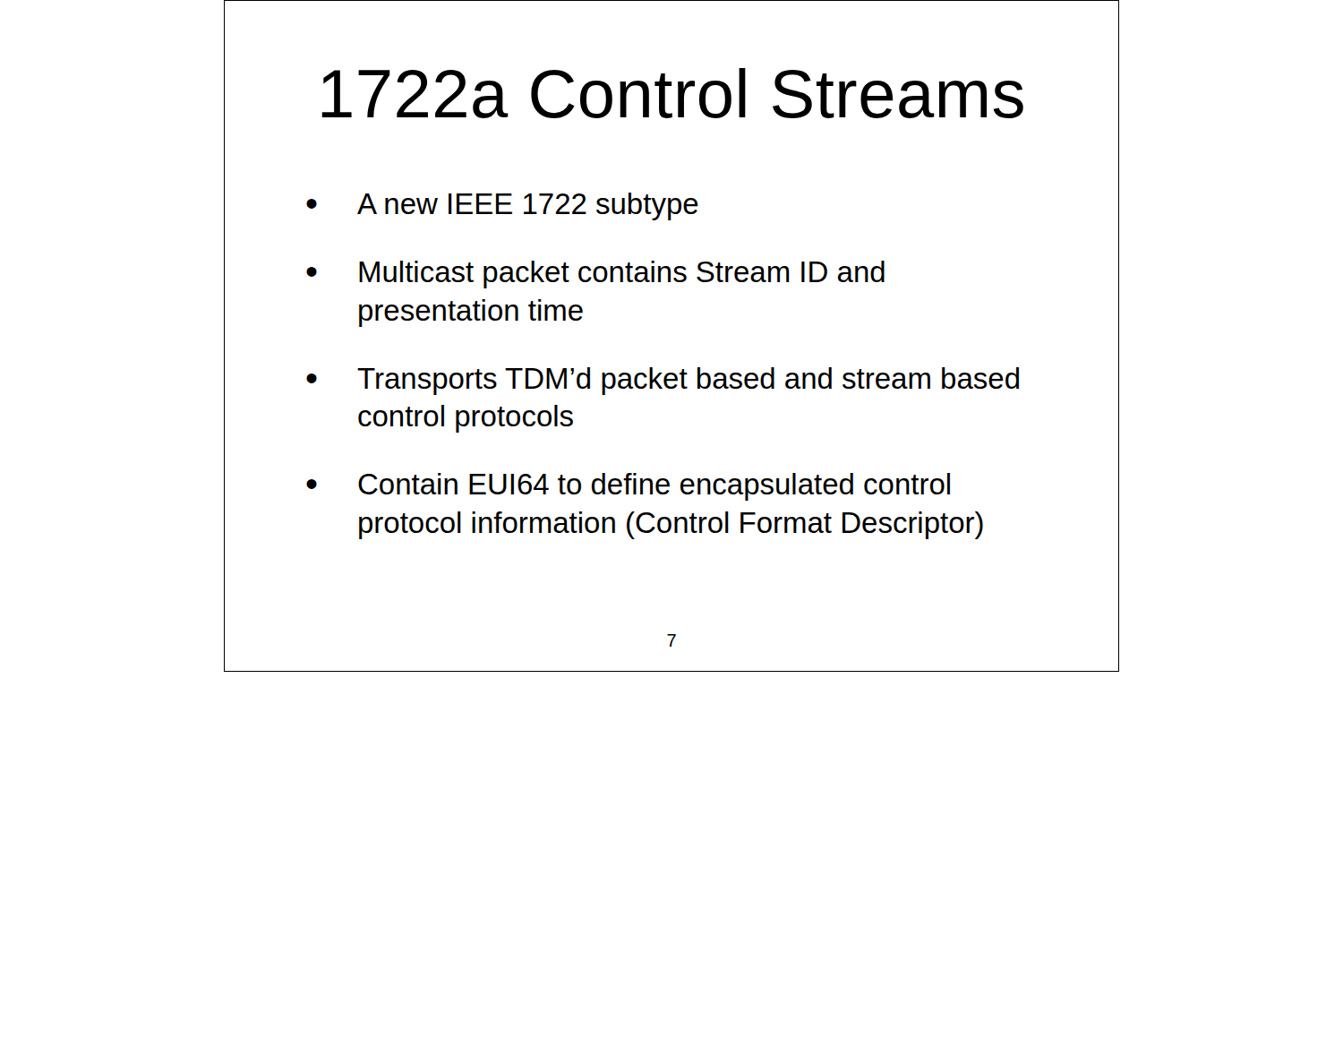1722a Control Streams
A new IEEE 1722 subtype
Multicast packet contains Stream ID and presentation time
Transports TDM’d packet based and stream based control protocols
Contain EUI64 to define encapsulated control protocol information (Control Format Descriptor)
7